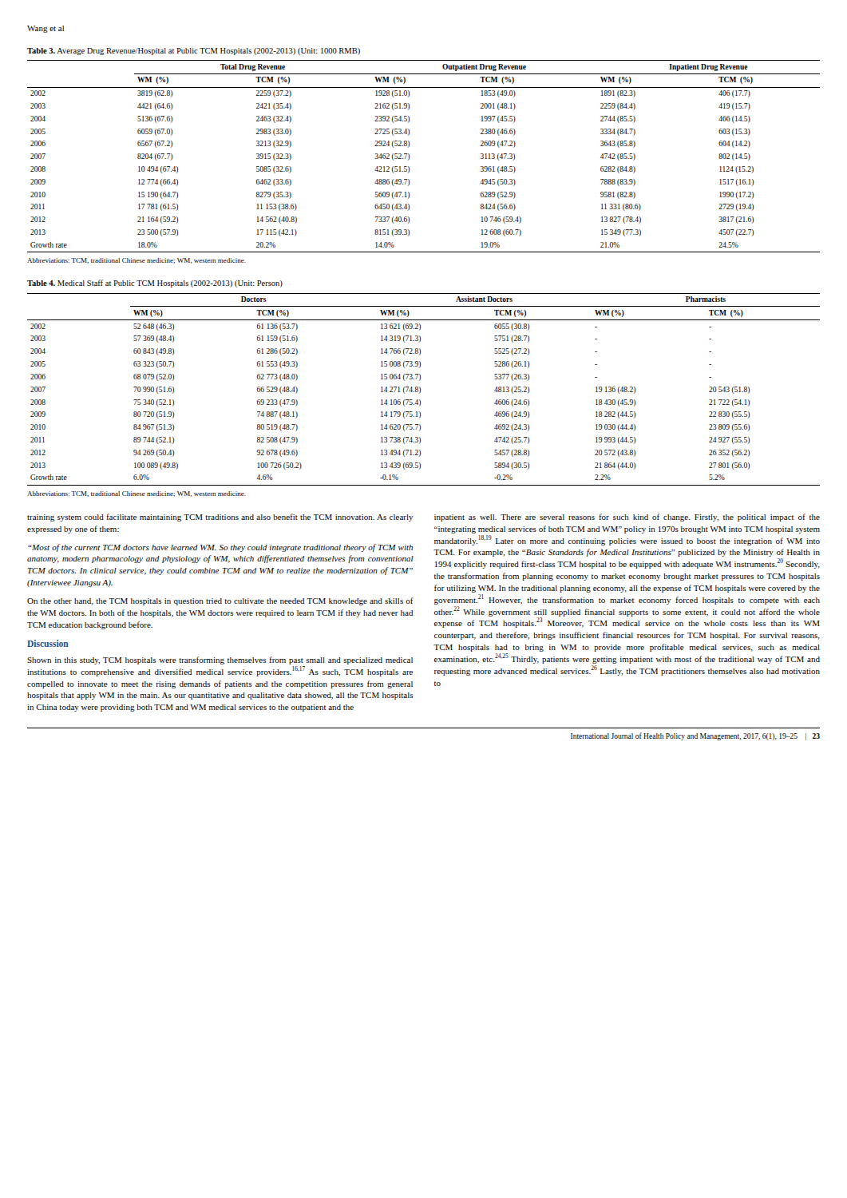Wang et al
Table 3. Average Drug Revenue/Hospital at Public TCM Hospitals (2002-2013) (Unit: 1000 RMB)
| | Total Drug Revenue | Outpatient Drug Revenue | Inpatient Drug Revenue |
| --- | --- | --- | --- |
| | WM (%) | TCM (%) | WM (%) | TCM (%) | WM (%) | TCM (%) |
| 2002 | 3819 (62.8) | 2259 (37.2) | 1928 (51.0) | 1853 (49.0) | 1891 (82.3) | 406 (17.7) |
| 2003 | 4421 (64.6) | 2421 (35.4) | 2162 (51.9) | 2001 (48.1) | 2259 (84.4) | 419 (15.7) |
| 2004 | 5136 (67.6) | 2463 (32.4) | 2392 (54.5) | 1997 (45.5) | 2744 (85.5) | 466 (14.5) |
| 2005 | 6059 (67.0) | 2983 (33.0) | 2725 (53.4) | 2380 (46.6) | 3334 (84.7) | 603 (15.3) |
| 2006 | 6567 (67.2) | 3213 (32.9) | 2924 (52.8) | 2609 (47.2) | 3643 (85.8) | 604 (14.2) |
| 2007 | 8204 (67.7) | 3915 (32.3) | 3462 (52.7) | 3113 (47.3) | 4742 (85.5) | 802 (14.5) |
| 2008 | 10 494 (67.4) | 5085 (32.6) | 4212 (51.5) | 3961 (48.5) | 6282 (84.8) | 1124 (15.2) |
| 2009 | 12 774 (66.4) | 6462 (33.6) | 4886 (49.7) | 4945 (50.3) | 7888 (83.9) | 1517 (16.1) |
| 2010 | 15 190 (64.7) | 8279 (35.3) | 5609 (47.1) | 6289 (52.9) | 9581 (82.8) | 1990 (17.2) |
| 2011 | 17 781 (61.5) | 11 153 (38.6) | 6450 (43.4) | 8424 (56.6) | 11 331 (80.6) | 2729 (19.4) |
| 2012 | 21 164 (59.2) | 14 562 (40.8) | 7337 (40.6) | 10 746 (59.4) | 13 827 (78.4) | 3817 (21.6) |
| 2013 | 23 500 (57.9) | 17 115 (42.1) | 8151 (39.3) | 12 608 (60.7) | 15 349 (77.3) | 4507 (22.7) |
| Growth rate | 18.0% | 20.2% | 14.0% | 19.0% | 21.0% | 24.5% |
Abbreviations: TCM, traditional Chinese medicine; WM, western medicine.
Table 4. Medical Staff at Public TCM Hospitals (2002-2013) (Unit: Person)
| | Doctors | Assistant Doctors | Pharmacists |
| --- | --- | --- | --- |
| | WM (%) | TCM (%) | WM (%) | TCM (%) | WM (%) | TCM (%) |
| 2002 | 52 648 (46.3) | 61 136 (53.7) | 13 621 (69.2) | 6055 (30.8) | - | - |
| 2003 | 57 369 (48.4) | 61 159 (51.6) | 14 319 (71.3) | 5751 (28.7) | - | - |
| 2004 | 60 843 (49.8) | 61 286 (50.2) | 14 766 (72.8) | 5525 (27.2) | - | - |
| 2005 | 63 323 (50.7) | 61 553 (49.3) | 15 008 (73.9) | 5286 (26.1) | - | - |
| 2006 | 68 079 (52.0) | 62 773 (48.0) | 15 064 (73.7) | 5377 (26.3) | - | - |
| 2007 | 70 990 (51.6) | 66 529 (48.4) | 14 271 (74.8) | 4813 (25.2) | 19 136 (48.2) | 20 543 (51.8) |
| 2008 | 75 340 (52.1) | 69 233 (47.9) | 14 106 (75.4) | 4606 (24.6) | 18 430 (45.9) | 21 722 (54.1) |
| 2009 | 80 720 (51.9) | 74 887 (48.1) | 14 179 (75.1) | 4696 (24.9) | 18 282 (44.5) | 22 830 (55.5) |
| 2010 | 84 967 (51.3) | 80 519 (48.7) | 14 620 (75.7) | 4692 (24.3) | 19 030 (44.4) | 23 809 (55.6) |
| 2011 | 89 744 (52.1) | 82 508 (47.9) | 13 738 (74.3) | 4742 (25.7) | 19 993 (44.5) | 24 927 (55.5) |
| 2012 | 94 269 (50.4) | 92 678 (49.6) | 13 494 (71.2) | 5457 (28.8) | 20 572 (43.8) | 26 352 (56.2) |
| 2013 | 100 089 (49.8) | 100 726 (50.2) | 13 439 (69.5) | 5894 (30.5) | 21 864 (44.0) | 27 801 (56.0) |
| Growth rate | 6.0% | 4.6% | -0.1% | -0.2% | 2.2% | 5.2% |
Abbreviations: TCM, traditional Chinese medicine; WM, western medicine.
training system could facilitate maintaining TCM traditions and also benefit the TCM innovation. As clearly expressed by one of them:
“Most of the current TCM doctors have learned WM. So they could integrate traditional theory of TCM with anatomy, modern pharmacology and physiology of WM, which differentiated themselves from conventional TCM doctors. In clinical service, they could combine TCM and WM to realize the modernization of TCM” (Interviewee Jiangsu A).
On the other hand, the TCM hospitals in question tried to cultivate the needed TCM knowledge and skills of the WM doctors. In both of the hospitals, the WM doctors were required to learn TCM if they had never had TCM education background before.
Discussion
Shown in this study, TCM hospitals were transforming themselves from past small and specialized medical institutions to comprehensive and diversified medical service providers.16,17 As such, TCM hospitals are compelled to innovate to meet the rising demands of patients and the competition pressures from general hospitals that apply WM in the main. As our quantitative and qualitative data showed, all the TCM hospitals in China today were providing both TCM and WM medical services to the outpatient and the
inpatient as well. There are several reasons for such kind of change. Firstly, the political impact of the “integrating medical services of both TCM and WM” policy in 1970s brought WM into TCM hospital system mandatorily.18,19 Later on more and continuing policies were issued to boost the integration of WM into TCM. For example, the “Basic Standards for Medical Institutions” publicized by the Ministry of Health in 1994 explicitly required first-class TCM hospital to be equipped with adequate WM instruments.20 Secondly, the transformation from planning economy to market economy brought market pressures to TCM hospitals for utilizing WM. In the traditional planning economy, all the expense of TCM hospitals were covered by the government.21 However, the transformation to market economy forced hospitals to compete with each other.22 While government still supplied financial supports to some extent, it could not afford the whole expense of TCM hospitals.23 Moreover, TCM medical service on the whole costs less than its WM counterpart, and therefore, brings insufficient financial resources for TCM hospital. For survival reasons, TCM hospitals had to bring in WM to provide more profitable medical services, such as medical examination, etc.24,25 Thirdly, patients were getting impatient with most of the traditional way of TCM and requesting more advanced medical services.26 Lastly, the TCM practitioners themselves also had motivation to
International Journal of Health Policy and Management, 2017, 6(1), 19–25 | 23